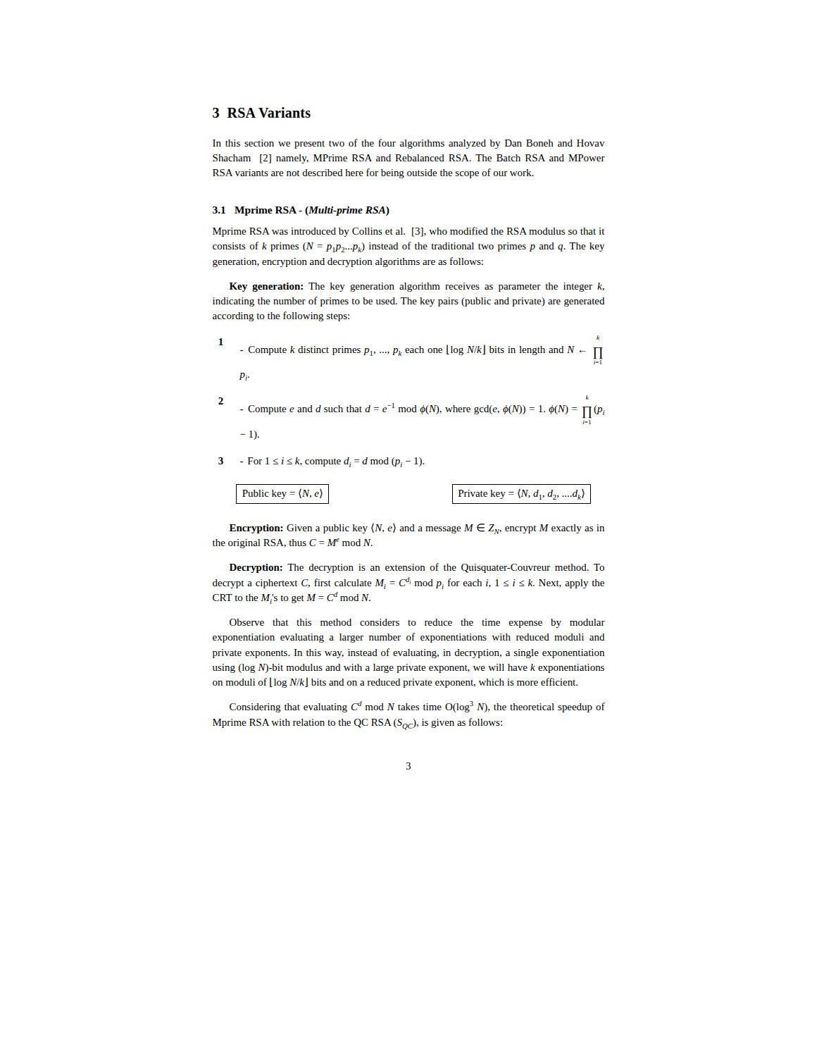3 RSA Variants
In this section we present two of the four algorithms analyzed by Dan Boneh and Hovav Shacham [2] namely, MPrime RSA and Rebalanced RSA. The Batch RSA and MPower RSA variants are not described here for being outside the scope of our work.
3.1 Mprime RSA - (Multi-prime RSA)
Mprime RSA was introduced by Collins et al. [3], who modified the RSA modulus so that it consists of k primes (N = p1p2...pk) instead of the traditional two primes p and q. The key generation, encryption and decryption algorithms are as follows:
Key generation: The key generation algorithm receives as parameter the integer k, indicating the number of primes to be used. The key pairs (public and private) are generated according to the following steps:
1- Compute k distinct primes p1, ..., pk each one ⌊log N/k⌋ bits in length and N ← k∏i=1 pi.
2- Compute e and d such that d = e−1 mod ϕ(N), where gcd(e, ϕ(N)) = 1. ϕ(N) = k∏i=1(pi − 1).
3- For 1 ≤ i ≤ k, compute di = d mod (pi − 1).
Public key = ⟨N, e⟩
Private key = ⟨N, d1, d2, ....dk⟩
Encryption: Given a public key ⟨N, e⟩ and a message M ∈ ZN, encrypt M exactly as in the original RSA, thus C = Me mod N.
Decryption: The decryption is an extension of the Quisquater-Couvreur method. To decrypt a ciphertext C, first calculate Mi = Cdi mod pi for each i, 1 ≤ i ≤ k. Next, apply the CRT to the Mi's to get M = Cd mod N.
Observe that this method considers to reduce the time expense by modular exponentiation evaluating a larger number of exponentiations with reduced moduli and private exponents. In this way, instead of evaluating, in decryption, a single exponentiation using (log N)-bit modulus and with a large private exponent, we will have k exponentiations on moduli of ⌊log N/k⌋ bits and on a reduced private exponent, which is more efficient.
Considering that evaluating Cd mod N takes time O(log3 N), the theoretical speedup of Mprime RSA with relation to the QC RSA (SQC), is given as follows:
3